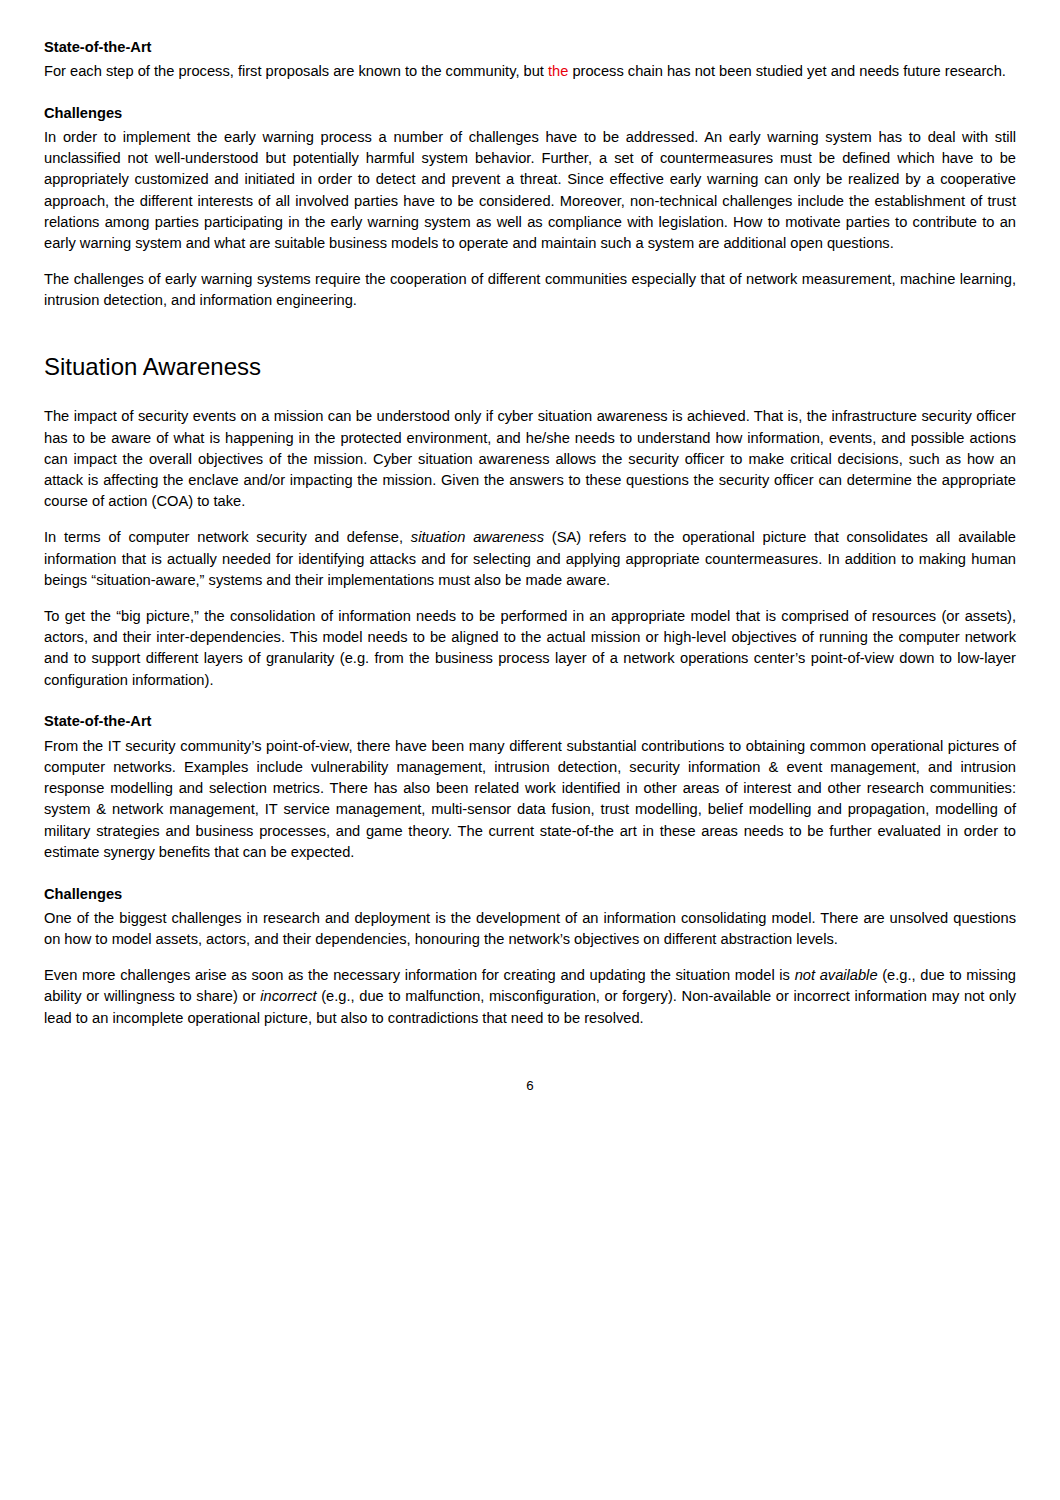State-of-the-Art
For each step of the process, first proposals are known to the community, but the process chain has not been studied yet and needs future research.
Challenges
In order to implement the early warning process a number of challenges have to be addressed. An early warning system has to deal with still unclassified not well-understood but potentially harmful system behavior. Further, a set of countermeasures must be defined which have to be appropriately customized and initiated in order to detect and prevent a threat. Since effective early warning can only be realized by a cooperative approach, the different interests of all involved parties have to be considered. Moreover, non-technical challenges include the establishment of trust relations among parties participating in the early warning system as well as compliance with legislation. How to motivate parties to contribute to an early warning system and what are suitable business models to operate and maintain such a system are additional open questions.
The challenges of early warning systems require the cooperation of different communities especially that of network measurement, machine learning, intrusion detection, and information engineering.
Situation Awareness
The impact of security events on a mission can be understood only if cyber situation awareness is achieved. That is, the infrastructure security officer has to be aware of what is happening in the protected environment, and he/she needs to understand how information, events, and possible actions can impact the overall objectives of the mission. Cyber situation awareness allows the security officer to make critical decisions, such as how an attack is affecting the enclave and/or impacting the mission. Given the answers to these questions the security officer can determine the appropriate course of action (COA) to take.
In terms of computer network security and defense, situation awareness (SA) refers to the operational picture that consolidates all available information that is actually needed for identifying attacks and for selecting and applying appropriate countermeasures. In addition to making human beings “situation-aware,” systems and their implementations must also be made aware.
To get the “big picture,” the consolidation of information needs to be performed in an appropriate model that is comprised of resources (or assets), actors, and their inter-dependencies. This model needs to be aligned to the actual mission or high-level objectives of running the computer network and to support different layers of granularity (e.g. from the business process layer of a network operations center’s point-of-view down to low-layer configuration information).
State-of-the-Art
From the IT security community’s point-of-view, there have been many different substantial contributions to obtaining common operational pictures of computer networks. Examples include vulnerability management, intrusion detection, security information & event management, and intrusion response modelling and selection metrics. There has also been related work identified in other areas of interest and other research communities: system & network management, IT service management, multi-sensor data fusion, trust modelling, belief modelling and propagation, modelling of military strategies and business processes, and game theory. The current state-of-the art in these areas needs to be further evaluated in order to estimate synergy benefits that can be expected.
Challenges
One of the biggest challenges in research and deployment is the development of an information consolidating model. There are unsolved questions on how to model assets, actors, and their dependencies, honouring the network’s objectives on different abstraction levels.
Even more challenges arise as soon as the necessary information for creating and updating the situation model is not available (e.g., due to missing ability or willingness to share) or incorrect (e.g., due to malfunction, misconfiguration, or forgery). Non-available or incorrect information may not only lead to an incomplete operational picture, but also to contradictions that need to be resolved.
6